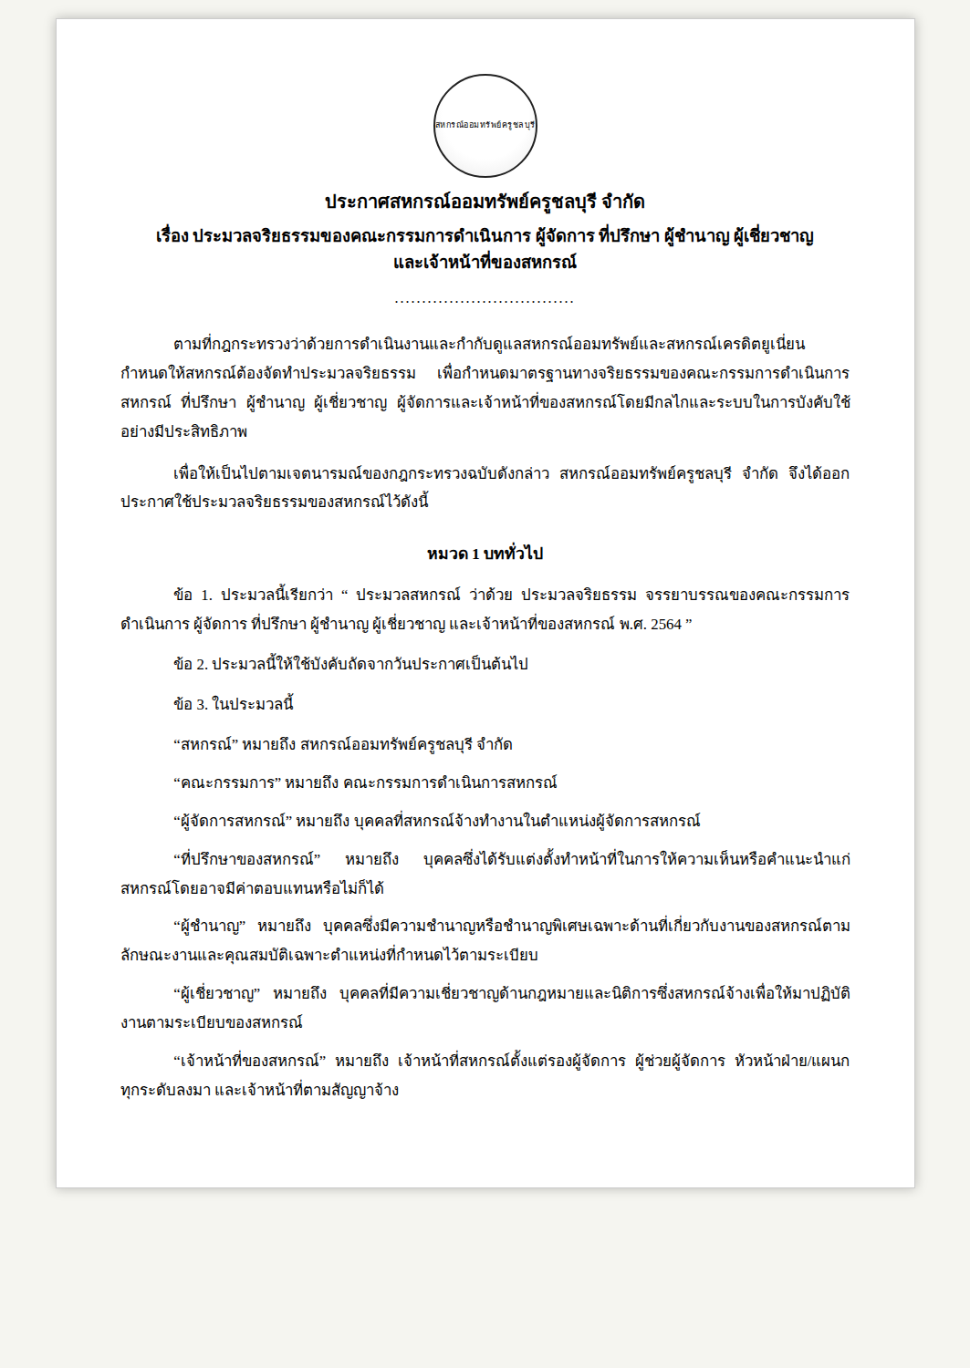สหกรณ์ออมทรัพย์ครูชลบุรี
ประกาศสหกรณ์ออมทรัพย์ครูชลบุรี จำกัด
เรื่อง ประมวลจริยธรรมของคณะกรรมการดำเนินการ ผู้จัดการ ที่ปรึกษา ผู้ชำนาญ ผู้เชี่ยวชาญ
และเจ้าหน้าที่ของสหกรณ์
.................................
ตามที่กฎกระทรวงว่าด้วยการดำเนินงานและกำกับดูแลสหกรณ์ออมทรัพย์และสหกรณ์เครดิตยูเนี่ยน กำหนดให้สหกรณ์ต้องจัดทำประมวลจริยธรรม เพื่อกำหนดมาตรฐานทางจริยธรรมของคณะกรรมการดำเนินการสหกรณ์ ที่ปรึกษา ผู้ชำนาญ ผู้เชี่ยวชาญ ผู้จัดการและเจ้าหน้าที่ของสหกรณ์โดยมีกลไกและระบบในการบังคับใช้อย่างมีประสิทธิภาพ
เพื่อให้เป็นไปตามเจตนารมณ์ของกฎกระทรวงฉบับดังกล่าว สหกรณ์ออมทรัพย์ครูชลบุรี จำกัด จึงได้ออกประกาศใช้ประมวลจริยธรรมของสหกรณ์ไว้ดังนี้
หมวด 1 บททั่วไป
ข้อ 1. ประมวลนี้เรียกว่า “ ประมวลสหกรณ์ ว่าด้วย ประมวลจริยธรรม จรรยาบรรณของคณะกรรมการดำเนินการ ผู้จัดการ ที่ปรึกษา ผู้ชำนาญ ผู้เชี่ยวชาญ และเจ้าหน้าที่ของสหกรณ์ พ.ศ. 2564 ”
ข้อ 2. ประมวลนี้ให้ใช้บังคับถัดจากวันประกาศเป็นต้นไป
ข้อ 3. ในประมวลนี้
“สหกรณ์” หมายถึง สหกรณ์ออมทรัพย์ครูชลบุรี จำกัด
“คณะกรรมการ” หมายถึง คณะกรรมการดำเนินการสหกรณ์
“ผู้จัดการสหกรณ์” หมายถึง บุคคลที่สหกรณ์จ้างทำงานในตำแหน่งผู้จัดการสหกรณ์
“ที่ปรึกษาของสหกรณ์” หมายถึง บุคคลซึ่งได้รับแต่งตั้งทำหน้าที่ในการให้ความเห็นหรือคำแนะนำแก่สหกรณ์โดยอาจมีค่าตอบแทนหรือไม่ก็ได้
“ผู้ชำนาญ” หมายถึง บุคคลซึ่งมีความชำนาญหรือชำนาญพิเศษเฉพาะด้านที่เกี่ยวกับงานของสหกรณ์ตามลักษณะงานและคุณสมบัติเฉพาะตำแหน่งที่กำหนดไว้ตามระเบียบ
“ผู้เชี่ยวชาญ” หมายถึง บุคคลที่มีความเชี่ยวชาญด้านกฎหมายและนิติการซึ่งสหกรณ์จ้างเพื่อให้มาปฏิบัติงานตามระเบียบของสหกรณ์
“เจ้าหน้าที่ของสหกรณ์” หมายถึง เจ้าหน้าที่สหกรณ์ตั้งแต่รองผู้จัดการ ผู้ช่วยผู้จัดการ หัวหน้าฝ่าย/แผนก ทุกระดับลงมา และเจ้าหน้าที่ตามสัญญาจ้าง